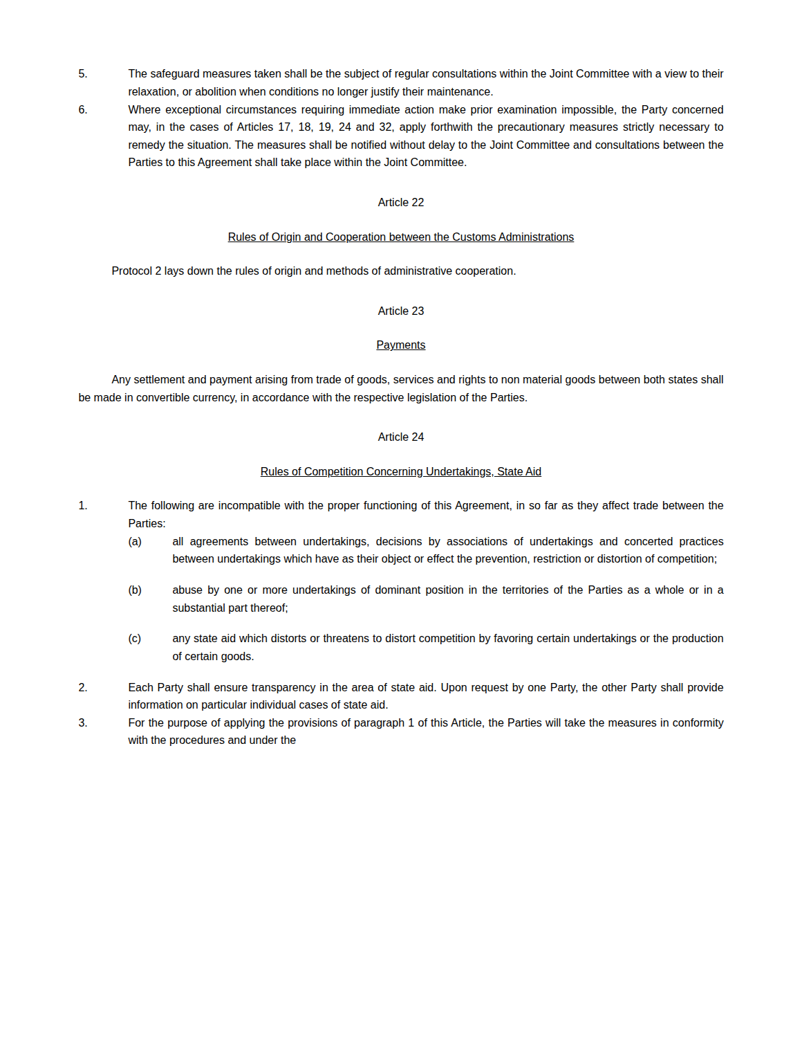5.
The safeguard measures taken shall be the subject of regular consultations within the Joint Committee with a view to their relaxation, or abolition when conditions no longer justify their maintenance.
6.
Where exceptional circumstances requiring immediate action make prior examination impossible, the Party concerned may, in the cases of Articles 17, 18, 19, 24 and 32, apply forthwith the precautionary measures strictly necessary to remedy the situation. The measures shall be notified without delay to the Joint Committee and consultations between the Parties to this Agreement shall take place within the Joint Committee.
Article 22
Rules of Origin and Cooperation between the Customs Administrations
Protocol 2 lays down the rules of origin and methods of administrative cooperation.
Article 23
Payments
Any settlement and payment arising from trade of goods, services and rights to non material goods between both states shall be made in convertible currency, in accordance with the respective legislation of the Parties.
Article 24
Rules of Competition Concerning Undertakings, State Aid
1.
The following are incompatible with the proper functioning of this Agreement, in so far as they affect trade between the Parties:
(a)
all agreements between undertakings, decisions by associations of undertakings and concerted practices between undertakings which have as their object or effect the prevention, restriction or distortion of competition;
(b)
abuse by one or more undertakings of dominant position in the territories of the Parties as a whole or in a substantial part thereof;
(c)
any state aid which distorts or threatens to distort competition by favoring certain undertakings or the production of certain goods.
2.
Each Party shall ensure transparency in the area of state aid. Upon request by one Party, the other Party shall provide information on particular individual cases of state aid.
3.
For the purpose of applying the provisions of paragraph 1 of this Article, the Parties will take the measures in conformity with the procedures and under the